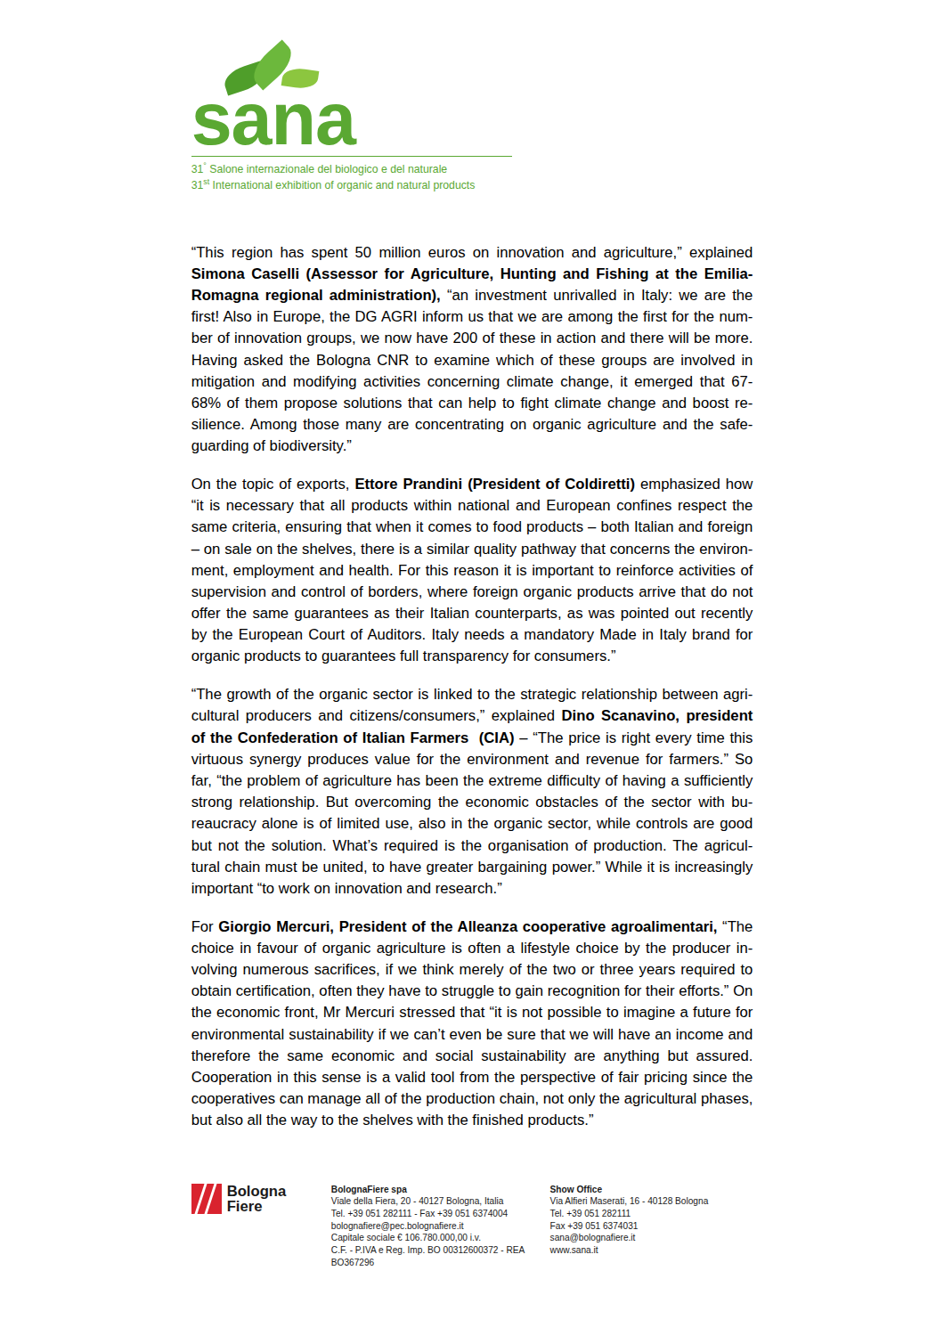sana
31° Salone internazionale del biologico e del naturale
31st International exhibition of organic and natural products
“This region has spent 50 million euros on innovation and agriculture,” explained Simona Caselli (Assessor for Agriculture, Hunting and Fishing at the Emilia-Romagna regional administration), “an investment unrivalled in Italy: we are the first! Also in Europe, the DG AGRI inform us that we are among the first for the number of innovation groups, we now have 200 of these in action and there will be more. Having asked the Bologna CNR to examine which of these groups are involved in mitigation and modifying activities concerning climate change, it emerged that 67-68% of them propose solutions that can help to fight climate change and boost resilience. Among those many are concentrating on organic agriculture and the safeguarding of biodiversity.”
On the topic of exports, Ettore Prandini (President of Coldiretti) emphasized how “it is necessary that all products within national and European confines respect the same criteria, ensuring that when it comes to food products – both Italian and foreign – on sale on the shelves, there is a similar quality pathway that concerns the environment, employment and health. For this reason it is important to reinforce activities of supervision and control of borders, where foreign organic products arrive that do not offer the same guarantees as their Italian counterparts, as was pointed out recently by the European Court of Auditors. Italy needs a mandatory Made in Italy brand for organic products to guarantees full transparency for consumers.”
“The growth of the organic sector is linked to the strategic relationship between agricultural producers and citizens/consumers,” explained Dino Scanavino, president of the Confederation of Italian Farmers (CIA) – “The price is right every time this virtuous synergy produces value for the environment and revenue for farmers.” So far, “the problem of agriculture has been the extreme difficulty of having a sufficiently strong relationship. But overcoming the economic obstacles of the sector with bureaucracy alone is of limited use, also in the organic sector, while controls are good but not the solution. What’s required is the organisation of production. The agricultural chain must be united, to have greater bargaining power.” While it is increasingly important “to work on innovation and research.”
For Giorgio Mercuri, President of the Alleanza cooperative agroalimentari, “The choice in favour of organic agriculture is often a lifestyle choice by the producer involving numerous sacrifices, if we think merely of the two or three years required to obtain certification, often they have to struggle to gain recognition for their efforts.” On the economic front, Mr Mercuri stressed that “it is not possible to imagine a future for environmental sustainability if we can’t even be sure that we will have an income and therefore the same economic and social sustainability are anything but assured. Cooperation in this sense is a valid tool from the perspective of fair pricing since the cooperatives can manage all of the production chain, not only the agricultural phases, but also all the way to the shelves with the finished products.”
Bologna Fiere
BolognaFiere spa
Viale della Fiera, 20 - 40127 Bologna, Italia
Tel. +39 051 282111 - Fax +39 051 6374004
bolognafiere@pec.bolognafiere.it
Capitale sociale € 106.780.000,00 i.v.
C.F. - P.IVA e Reg. Imp. BO 00312600372 - REA BO367296
Show Office
Via Alfieri Maserati, 16 - 40128 Bologna
Tel. +39 051 282111
Fax +39 051 6374031
sana@bolognafiere.it
www.sana.it